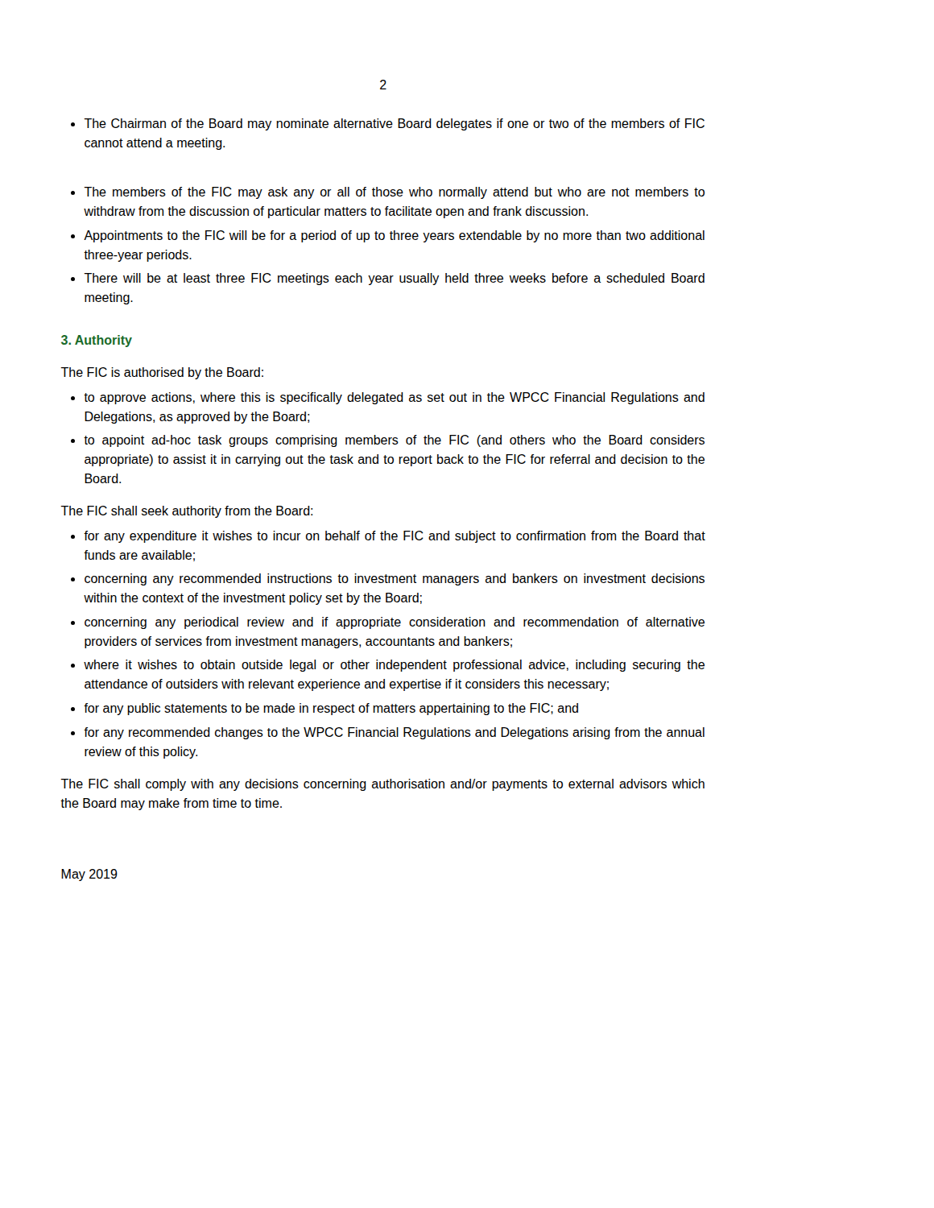2
The Chairman of the Board may nominate alternative Board delegates if one or two of the members of FIC cannot attend a meeting.
The members of the FIC may ask any or all of those who normally attend but who are not members to withdraw from the discussion of particular matters to facilitate open and frank discussion.
Appointments to the FIC will be for a period of up to three years extendable by no more than two additional three-year periods.
There will be at least three FIC meetings each year usually held three weeks before a scheduled Board meeting.
3. Authority
The FIC is authorised by the Board:
to approve actions, where this is specifically delegated as set out in the WPCC Financial Regulations and Delegations, as approved by the Board;
to appoint ad-hoc task groups comprising members of the FIC (and others who the Board considers appropriate) to assist it in carrying out the task and to report back to the FIC for referral and decision to the Board.
The FIC shall seek authority from the Board:
for any expenditure it wishes to incur on behalf of the FIC and subject to confirmation from the Board that funds are available;
concerning any recommended instructions to investment managers and bankers on investment decisions within the context of the investment policy set by the Board;
concerning any periodical review and if appropriate consideration and recommendation of alternative providers of services from investment managers, accountants and bankers;
where it wishes to obtain outside legal or other independent professional advice, including securing the attendance of outsiders with relevant experience and expertise if it considers this necessary;
for any public statements to be made in respect of matters appertaining to the FIC; and
for any recommended changes to the WPCC Financial Regulations and Delegations arising from the annual review of this policy.
The FIC shall comply with any decisions concerning authorisation and/or payments to external advisors which the Board may make from time to time.
May 2019